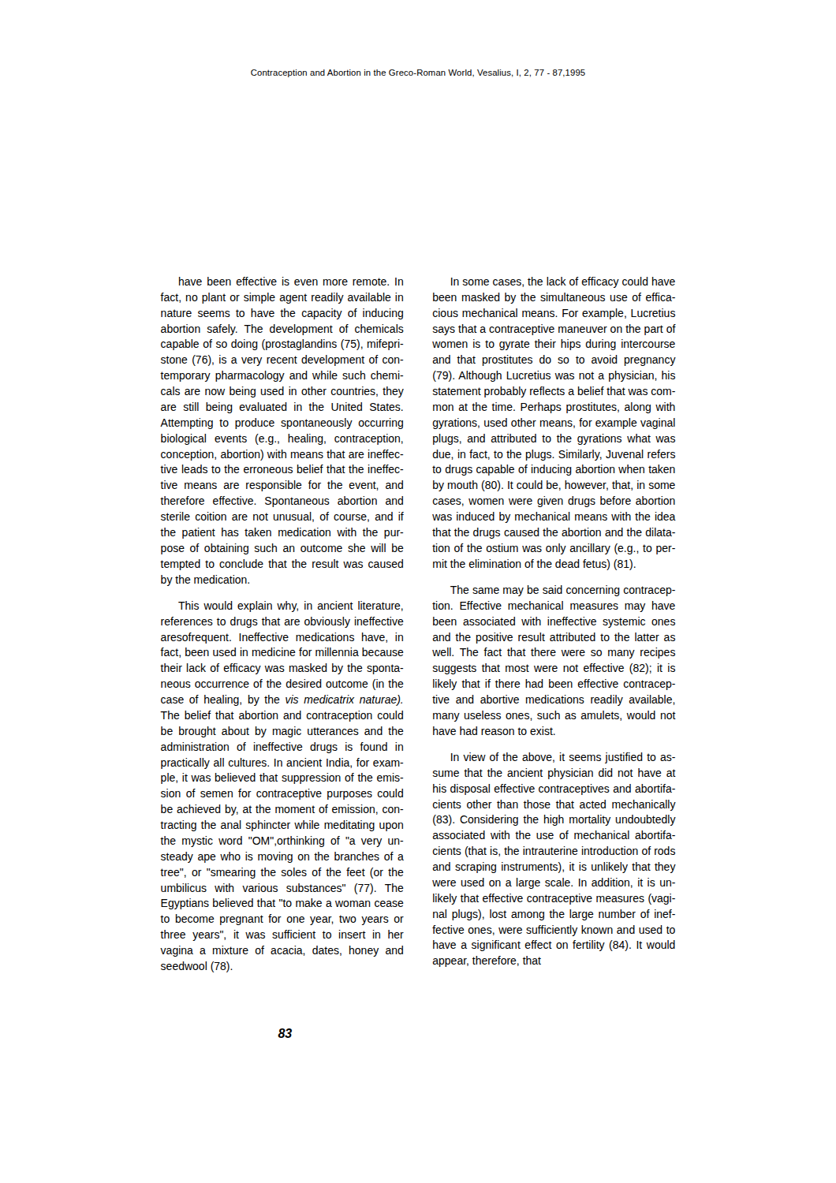Contraception and Abortion in the Greco-Roman World, Vesalius, I, 2, 77 - 87,1995
have been effective is even more remote. In fact, no plant or simple agent readily available in nature seems to have the capacity of inducing abortion safely. The development of chemicals capable of so doing (prostaglandins (75), mifepristone (76), is a very recent development of contemporary pharmacology and while such chemicals are now being used in other countries, they are still being evaluated in the United States. Attempting to produce spontaneously occurring biological events (e.g., healing, contraception, conception, abortion) with means that are ineffective leads to the erroneous belief that the ineffective means are responsible for the event, and therefore effective. Spontaneous abortion and sterile coition are not unusual, of course, and if the patient has taken medication with the purpose of obtaining such an outcome she will be tempted to conclude that the result was caused by the medication.
This would explain why, in ancient literature, references to drugs that are obviously ineffective aresofrequent. Ineffective medications have, in fact, been used in medicine for millennia because their lack of efficacy was masked by the spontaneous occurrence of the desired outcome (in the case of healing, by the vis medicatrix naturae). The belief that abortion and contraception could be brought about by magic utterances and the administration of ineffective drugs is found in practically all cultures. In ancient India, for example, it was believed that suppression of the emission of semen for contraceptive purposes could be achieved by, at the moment of emission, contracting the anal sphincter while meditating upon the mystic word "OM",orthinking of "a very unsteady ape who is moving on the branches of a tree", or "smearing the soles of the feet (or the umbilicus with various substances" (77). The Egyptians believed that "to make a woman cease to become pregnant for one year, two years or three years", it was sufficient to insert in her vagina a mixture of acacia, dates, honey and seedwool (78).
In some cases, the lack of efficacy could have been masked by the simultaneous use of efficacious mechanical means. For example, Lucretius says that a contraceptive maneuver on the part of women is to gyrate their hips during intercourse and that prostitutes do so to avoid pregnancy (79). Although Lucretius was not a physician, his statement probably reflects a belief that was common at the time. Perhaps prostitutes, along with gyrations, used other means, for example vaginal plugs, and attributed to the gyrations what was due, in fact, to the plugs. Similarly, Juvenal refers to drugs capable of inducing abortion when taken by mouth (80). It could be, however, that, in some cases, women were given drugs before abortion was induced by mechanical means with the idea that the drugs caused the abortion and the dilatation of the ostium was only ancillary (e.g., to permit the elimination of the dead fetus) (81).
The same may be said concerning contraception. Effective mechanical measures may have been associated with ineffective systemic ones and the positive result attributed to the latter as well. The fact that there were so many recipes suggests that most were not effective (82); it is likely that if there had been effective contraceptive and abortive medications readily available, many useless ones, such as amulets, would not have had reason to exist.
In view of the above, it seems justified to assume that the ancient physician did not have at his disposal effective contraceptives and abortifacients other than those that acted mechanically (83). Considering the high mortality undoubtedly associated with the use of mechanical abortifacients (that is, the intrauterine introduction of rods and scraping instruments), it is unlikely that they were used on a large scale. In addition, it is unlikely that effective contraceptive measures (vaginal plugs), lost among the large number of ineffective ones, were sufficiently known and used to have a significant effect on fertility (84). It would appear, therefore, that
83